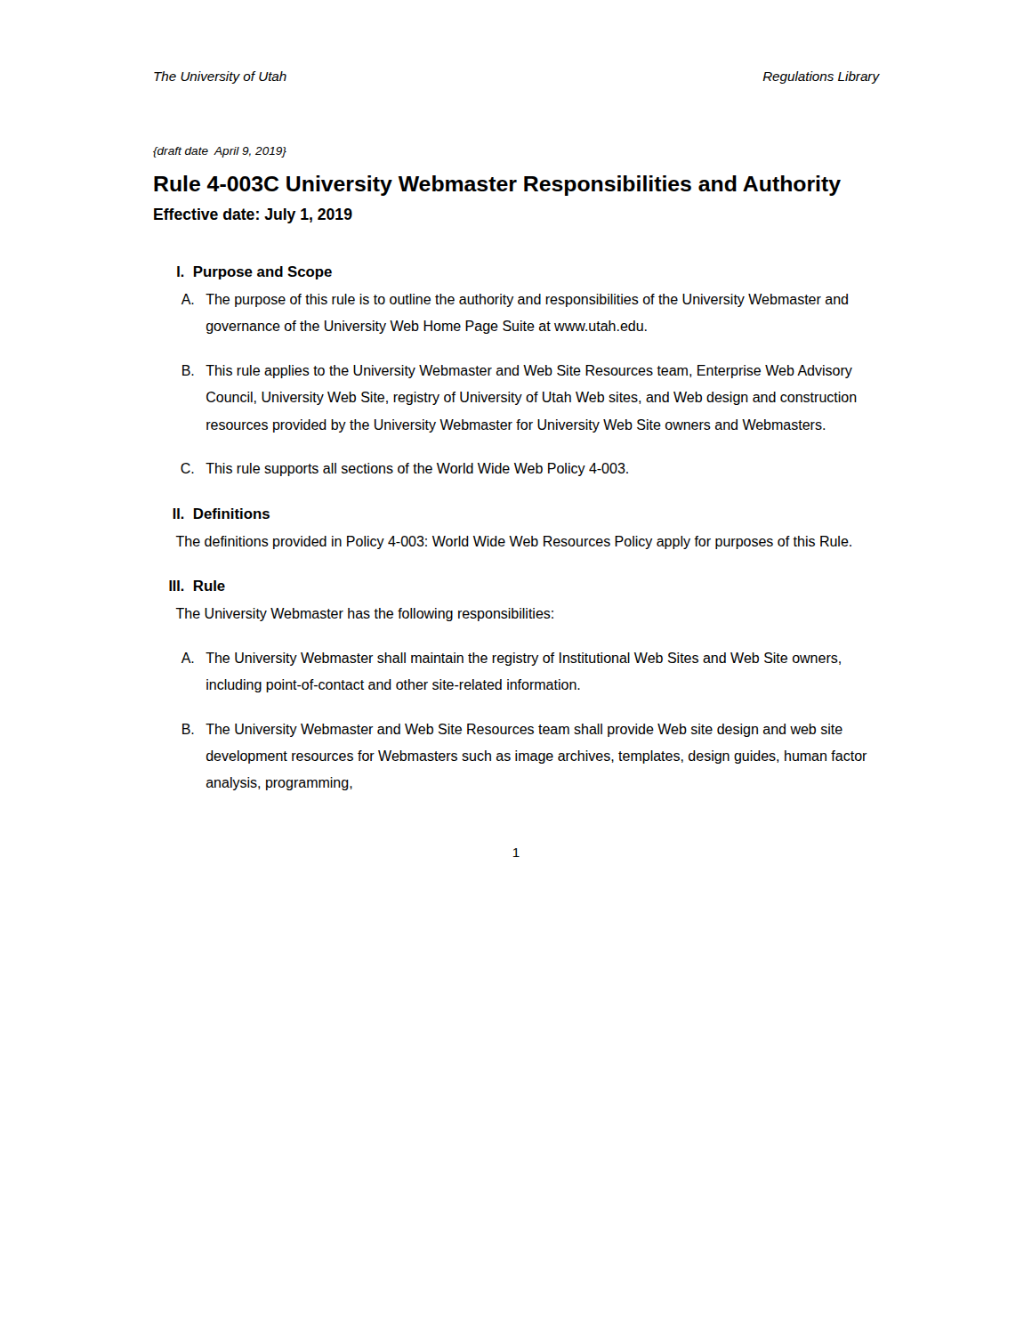The University of Utah Regulations Library
{draft date April 9, 2019}
Rule 4-003C University Webmaster Responsibilities and Authority
Effective date: July 1, 2019
I.
Purpose and Scope
The purpose of this rule is to outline the authority and responsibilities of the University Webmaster and governance of the University Web Home Page Suite at www.utah.edu.
This rule applies to the University Webmaster and Web Site Resources team, Enterprise Web Advisory Council, University Web Site, registry of University of Utah Web sites, and Web design and construction resources provided by the University Webmaster for University Web Site owners and Webmasters.
This rule supports all sections of the World Wide Web Policy 4-003.
II.
Definitions
The definitions provided in Policy 4-003: World Wide Web Resources Policy apply for purposes of this Rule.
III.
Rule
The University Webmaster has the following responsibilities:
The University Webmaster shall maintain the registry of Institutional Web Sites and Web Site owners, including point-of-contact and other site-related information.
The University Webmaster and Web Site Resources team shall provide Web site design and web site development resources for Webmasters such as image archives, templates, design guides, human factor analysis, programming,
1